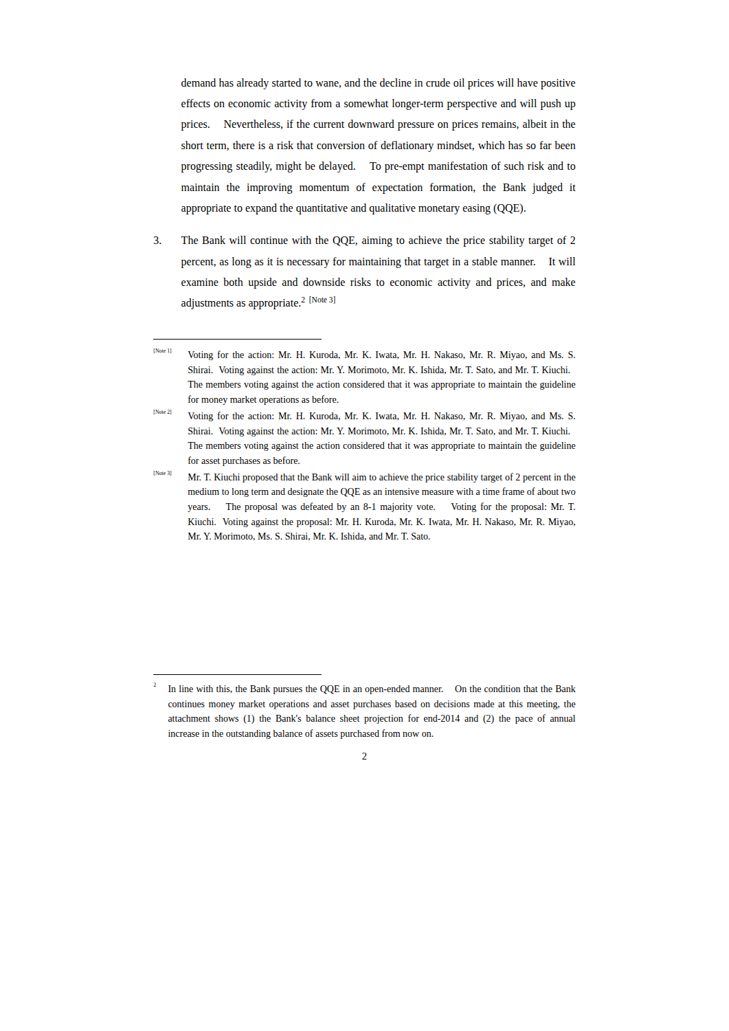demand has already started to wane, and the decline in crude oil prices will have positive effects on economic activity from a somewhat longer-term perspective and will push up prices. Nevertheless, if the current downward pressure on prices remains, albeit in the short term, there is a risk that conversion of deflationary mindset, which has so far been progressing steadily, might be delayed. To pre-empt manifestation of such risk and to maintain the improving momentum of expectation formation, the Bank judged it appropriate to expand the quantitative and qualitative monetary easing (QQE).
3.
The Bank will continue with the QQE, aiming to achieve the price stability target of 2 percent, as long as it is necessary for maintaining that target in a stable manner. It will examine both upside and downside risks to economic activity and prices, and make adjustments as appropriate.2 [Note 3]
[Note 1]
Voting for the action: Mr. H. Kuroda, Mr. K. Iwata, Mr. H. Nakaso, Mr. R. Miyao, and Ms. S. Shirai. Voting against the action: Mr. Y. Morimoto, Mr. K. Ishida, Mr. T. Sato, and Mr. T. Kiuchi. The members voting against the action considered that it was appropriate to maintain the guideline for money market operations as before.
[Note 2]
Voting for the action: Mr. H. Kuroda, Mr. K. Iwata, Mr. H. Nakaso, Mr. R. Miyao, and Ms. S. Shirai. Voting against the action: Mr. Y. Morimoto, Mr. K. Ishida, Mr. T. Sato, and Mr. T. Kiuchi. The members voting against the action considered that it was appropriate to maintain the guideline for asset purchases as before.
[Note 3]
Mr. T. Kiuchi proposed that the Bank will aim to achieve the price stability target of 2 percent in the medium to long term and designate the QQE as an intensive measure with a time frame of about two years. The proposal was defeated by an 8-1 majority vote. Voting for the proposal: Mr. T. Kiuchi. Voting against the proposal: Mr. H. Kuroda, Mr. K. Iwata, Mr. H. Nakaso, Mr. R. Miyao, Mr. Y. Morimoto, Ms. S. Shirai, Mr. K. Ishida, and Mr. T. Sato.
2
In line with this, the Bank pursues the QQE in an open-ended manner. On the condition that the Bank continues money market operations and asset purchases based on decisions made at this meeting, the attachment shows (1) the Bank's balance sheet projection for end-2014 and (2) the pace of annual increase in the outstanding balance of assets purchased from now on.
2